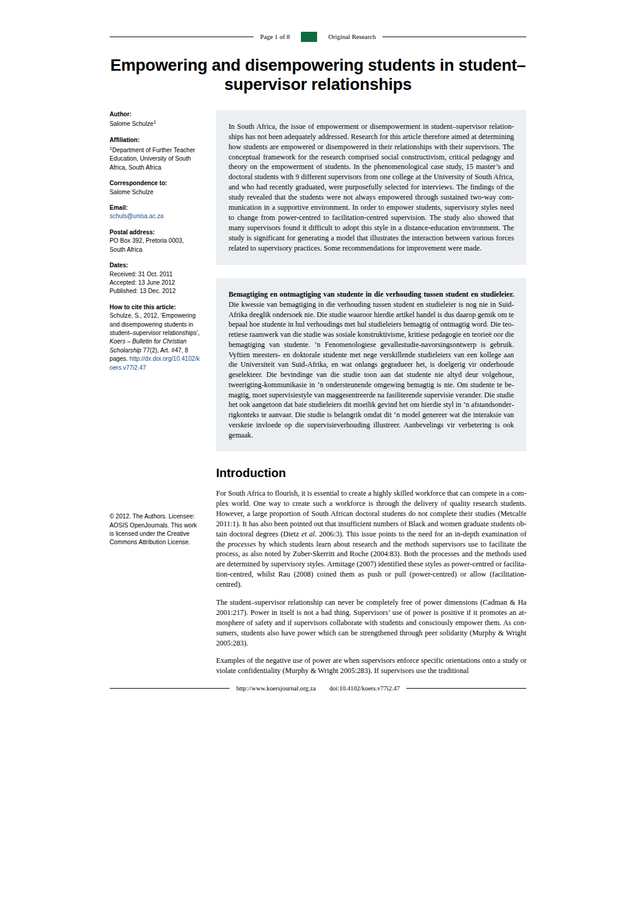Page 1 of 8
Original Research
Empowering and disempowering students in student–
supervisor relationships
Author: Salome Schulze1
Affiliation: 1 Department of Further Teacher Education, University of South Africa, South Africa
Correspondence to: Salome Schulze
Email: schuls@unisa.ac.za
Postal address: PO Box 392, Pretoria 0003, South Africa
Dates: Received: 31 Oct. 2011
Accepted: 13 June 2012
Published: 13 Dec. 2012
How to cite this article: Schulze, S., 2012, ‘Empowering and disempowering students in student–supervisor relationships’, Koers – Bulletin for Christian Scholarship 77(2), Art. #47, 8 pages. http://dx.doi.org/10.4102/koers.v77i2.47
© 2012. The Authors. Licensee: AOSIS OpenJournals. This work is licensed under the Creative Commons Attribution License.
In South Africa, the issue of empowerment or disempowerment in student–supervisor relationships has not been adequately addressed. Research for this article therefore aimed at determining how students are empowered or disempowered in their relationships with their supervisors. The conceptual framework for the research comprised social constructivism, critical pedagogy and theory on the empowerment of students. In the phenomenological case study, 15 master’s and doctoral students with 9 different supervisors from one college at the University of South Africa, and who had recently graduated, were purposefully selected for interviews. The findings of the study revealed that the students were not always empowered through sustained two-way communication in a supportive environment. In order to empower students, supervisory styles need to change from power-centred to facilitation-centred supervision. The study also showed that many supervisors found it difficult to adopt this style in a distance-education environment. The study is significant for generating a model that illustrates the interaction between various forces related to supervisory practices. Some recommendations for improvement were made.
Bemagtiging en ontmagtiging van studente in die verhouding tussen student en studieleier. Die kwessie van bemagtiging in die verhouding tussen student en studieleier is nog nie in Suid-Afrika deeglik ondersoek nie. Die studie waaroor hierdie artikel handel is dus daarop gemik om te bepaal hoe studente in hul verhoudings met hul studieleiers bemagtig of ontmagtig word. Die teoretiese raamwerk van die studie was sosiale konstruktivisme, kritiese pedagogie en teorieë oor die bemagtiging van studente. ’n Fenomenologiese gevallestudie-navorsingsontwerp is gebruik. Vyftien meesters- en doktorale studente met nege verskillende studieleiers van een kollege aan die Universiteit van Suid-Afrika, en wat onlangs gegradueer het, is doelgerig vir onderhoude geselekteer. Die bevindinge van die studie toon aan dat studente nie altyd deur volgehoue, tweerigting-kommunikasie in ’n ondersteunende omgewing bemagtig is nie. Om studente te bemagtig, moet supervisiestyle van maggesentreerde na fasiliterende supervisie verander. Die studie het ook aangetoon dat baie studieleiers dit moeilik gevind het om hierdie styl in ’n afstandsonderrigkonteks te aanvaar. Die studie is belangrik omdat dit ’n model genereer wat die interaksie van verskeie invloede op die supervisieverhouding illustreer. Aanbevelings vir verbetering is ook gemaak.
Introduction
For South Africa to flourish, it is essential to create a highly skilled workforce that can compete in a complex world. One way to create such a workforce is through the delivery of quality research students. However, a large proportion of South African doctoral students do not complete their studies (Metcalfe 2011:1). It has also been pointed out that insufficient numbers of Black and women graduate students obtain doctoral degrees (Dietz et al. 2006:3). This issue points to the need for an in-depth examination of the processes by which students learn about research and the methods supervisors use to facilitate the process, as also noted by Zuber-Skerritt and Roche (2004:83). Both the processes and the methods used are determined by supervisory styles. Armitage (2007) identified these styles as power-centred or facilitation-centred, whilst Rau (2008) coined them as push or pull (power-centred) or allow (facilitation-centred).
The student–supervisor relationship can never be completely free of power dimensions (Cadman & Ha 2001:217). Power in itself is not a bad thing. Supervisors’ use of power is positive if it promotes an atmosphere of safety and if supervisors collaborate with students and consciously empower them. As consumers, students also have power which can be strengthened through peer solidarity (Murphy & Wright 2005:283).
Examples of the negative use of power are when supervisors enforce specific orientations onto a study or violate confidentiality (Murphy & Wright 2005:283). If supervisors use the traditional
http://www.koersjournal.org.za
doi:10.4102/koers.v77i2.47